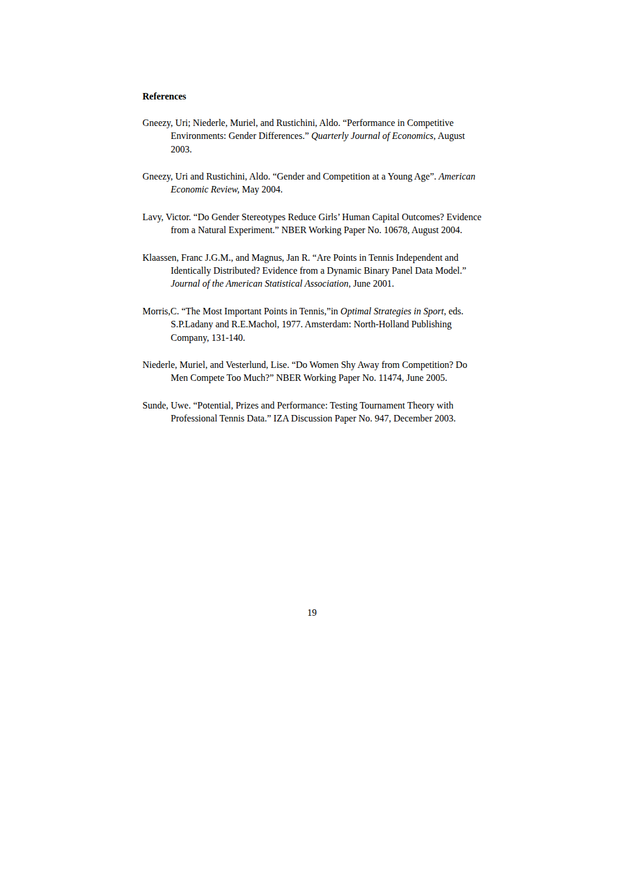References
Gneezy, Uri; Niederle, Muriel, and Rustichini, Aldo. “Performance in Competitive Environments: Gender Differences.” Quarterly Journal of Economics, August 2003.
Gneezy, Uri and Rustichini, Aldo. “Gender and Competition at a Young Age”. American Economic Review, May 2004.
Lavy, Victor. “Do Gender Stereotypes Reduce Girls’ Human Capital Outcomes? Evidence from a Natural Experiment.” NBER Working Paper No. 10678, August 2004.
Klaassen, Franc J.G.M., and Magnus, Jan R. “Are Points in Tennis Independent and Identically Distributed? Evidence from a Dynamic Binary Panel Data Model.” Journal of the American Statistical Association, June 2001.
Morris,C. “The Most Important Points in Tennis,”in Optimal Strategies in Sport, eds. S.P.Ladany and R.E.Machol, 1977. Amsterdam: North-Holland Publishing Company, 131-140.
Niederle, Muriel, and Vesterlund, Lise. “Do Women Shy Away from Competition? Do Men Compete Too Much?” NBER Working Paper No. 11474, June 2005.
Sunde, Uwe. “Potential, Prizes and Performance: Testing Tournament Theory with Professional Tennis Data.” IZA Discussion Paper No. 947, December 2003.
19